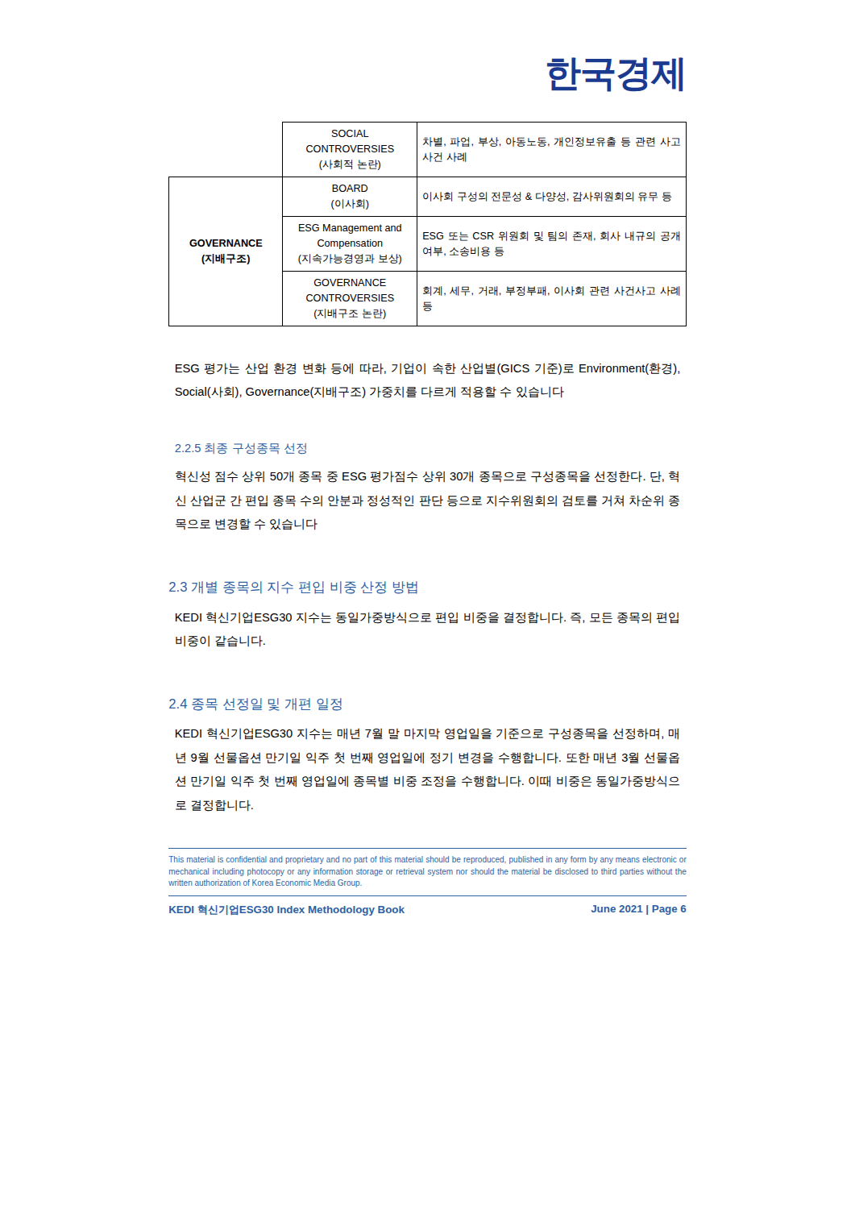한국경제
| | SOCIAL CONTROVERSIES (사회적 논란) | 차별, 파업, 부상, 아동노동, 개인정보유출 등 관련 사고사건 사례 |
| GOVERNANCE (지배구조) | BOARD (이사회) | 이사회 구성의 전문성 & 다양성, 감사위원회의 유무 등 |
| ESG Management and Compensation (지속가능경영과 보상) | ESG 또는 CSR 위원회 및 팀의 존재, 회사 내규의 공개 여부, 소송비용 등 |
| GOVERNANCE CONTROVERSIES (지배구조 논란) | 회계, 세무, 거래, 부정부패, 이사회 관련 사건사고 사례 등 |
ESG 평가는 산업 환경 변화 등에 따라, 기업이 속한 산업별(GICS 기준)로 Environment(환경), Social(사회), Governance(지배구조) 가중치를 다르게 적용할 수 있습니다
2.2.5 최종 구성종목 선정
혁신성 점수 상위 50개 종목 중 ESG 평가점수 상위 30개 종목으로 구성종목을 선정한다. 단, 혁신 산업군 간 편입 종목 수의 안분과 정성적인 판단 등으로 지수위원회의 검토를 거쳐 차순위 종목으로 변경할 수 있습니다
2.3 개별 종목의 지수 편입 비중 산정 방법
KEDI 혁신기업ESG30 지수는 동일가중방식으로 편입 비중을 결정합니다. 즉, 모든 종목의 편입비중이 같습니다.
2.4 종목 선정일 및 개편 일정
KEDI 혁신기업ESG30 지수는 매년 7월 말 마지막 영업일을 기준으로 구성종목을 선정하며, 매년 9월 선물옵션 만기일 익주 첫 번째 영업일에 정기 변경을 수행합니다. 또한 매년 3월 선물옵션 만기일 익주 첫 번째 영업일에 종목별 비중 조정을 수행합니다. 이때 비중은 동일가중방식으로 결정합니다.
This material is confidential and proprietary and no part of this material should be reproduced, published in any form by any means electronic or mechanical including photocopy or any information storage or retrieval system nor should the material be disclosed to third parties without the written authorization of Korea Economic Media Group.
KEDI 혁신기업ESG30 Index Methodology Book June 2021 | Page 6